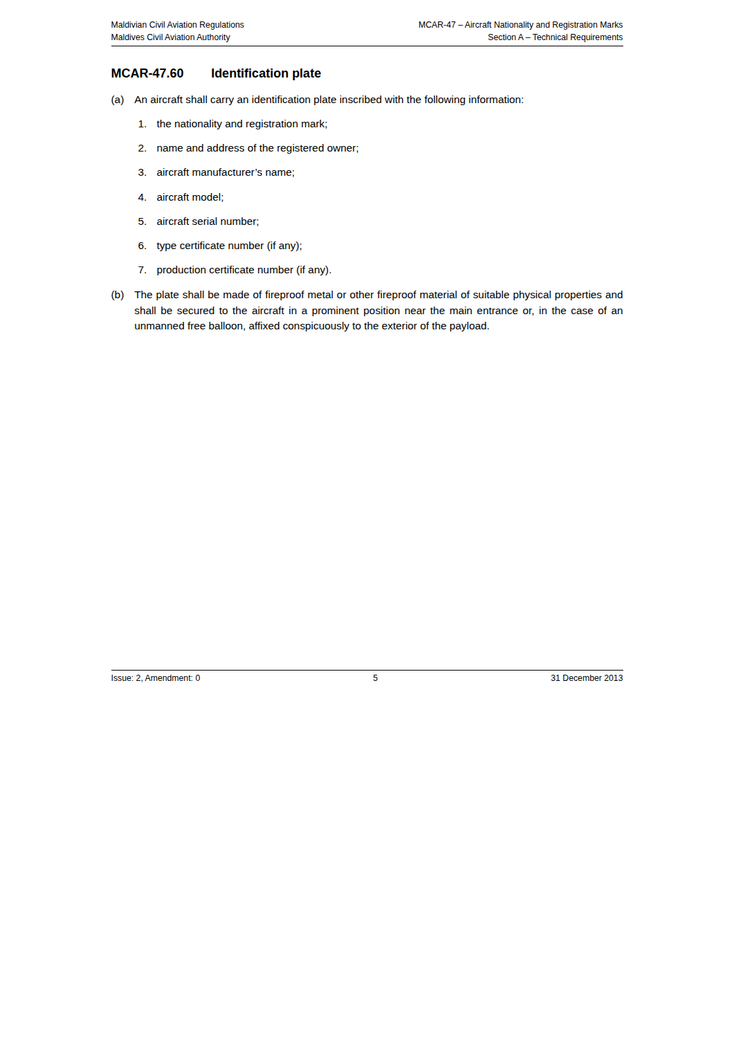Maldivian Civil Aviation Regulations
MCAR-47 – Aircraft Nationality and Registration Marks
Maldives Civil Aviation Authority
Section A – Technical Requirements
MCAR-47.60 Identification plate
(a) An aircraft shall carry an identification plate inscribed with the following information:
1. the nationality and registration mark;
2. name and address of the registered owner;
3. aircraft manufacturer’s name;
4. aircraft model;
5. aircraft serial number;
6. type certificate number (if any);
7. production certificate number (if any).
(b) The plate shall be made of fireproof metal or other fireproof material of suitable physical properties and shall be secured to the aircraft in a prominent position near the main entrance or, in the case of an unmanned free balloon, affixed conspicuously to the exterior of the payload.
Issue: 2, Amendment: 0
5
31 December 2013